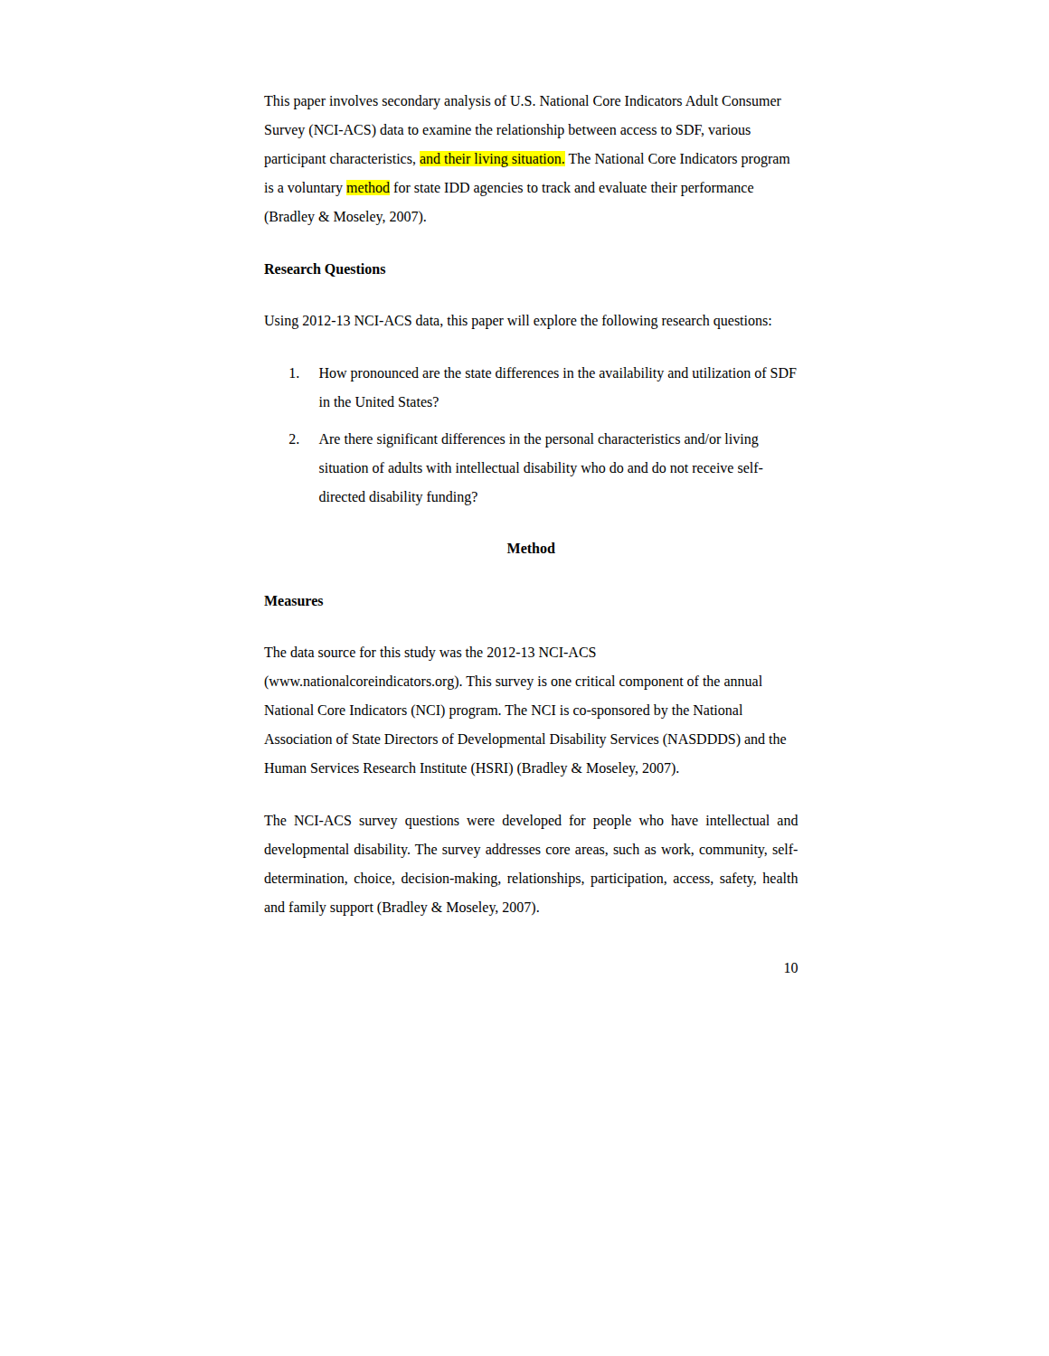This paper involves secondary analysis of U.S. National Core Indicators Adult Consumer Survey (NCI-ACS) data to examine the relationship between access to SDF, various participant characteristics, and their living situation. The National Core Indicators program is a voluntary method for state IDD agencies to track and evaluate their performance (Bradley & Moseley, 2007).
Research Questions
Using 2012-13 NCI-ACS data, this paper will explore the following research questions:
How pronounced are the state differences in the availability and utilization of SDF in the United States?
Are there significant differences in the personal characteristics and/or living situation of adults with intellectual disability who do and do not receive self-directed disability funding?
Method
Measures
The data source for this study was the 2012-13 NCI-ACS (www.nationalcoreindicators.org). This survey is one critical component of the annual National Core Indicators (NCI) program. The NCI is co-sponsored by the National Association of State Directors of Developmental Disability Services (NASDDDS) and the Human Services Research Institute (HSRI) (Bradley & Moseley, 2007).
The NCI-ACS survey questions were developed for people who have intellectual and developmental disability. The survey addresses core areas, such as work, community, self-determination, choice, decision-making, relationships, participation, access, safety, health and family support (Bradley & Moseley, 2007).
10